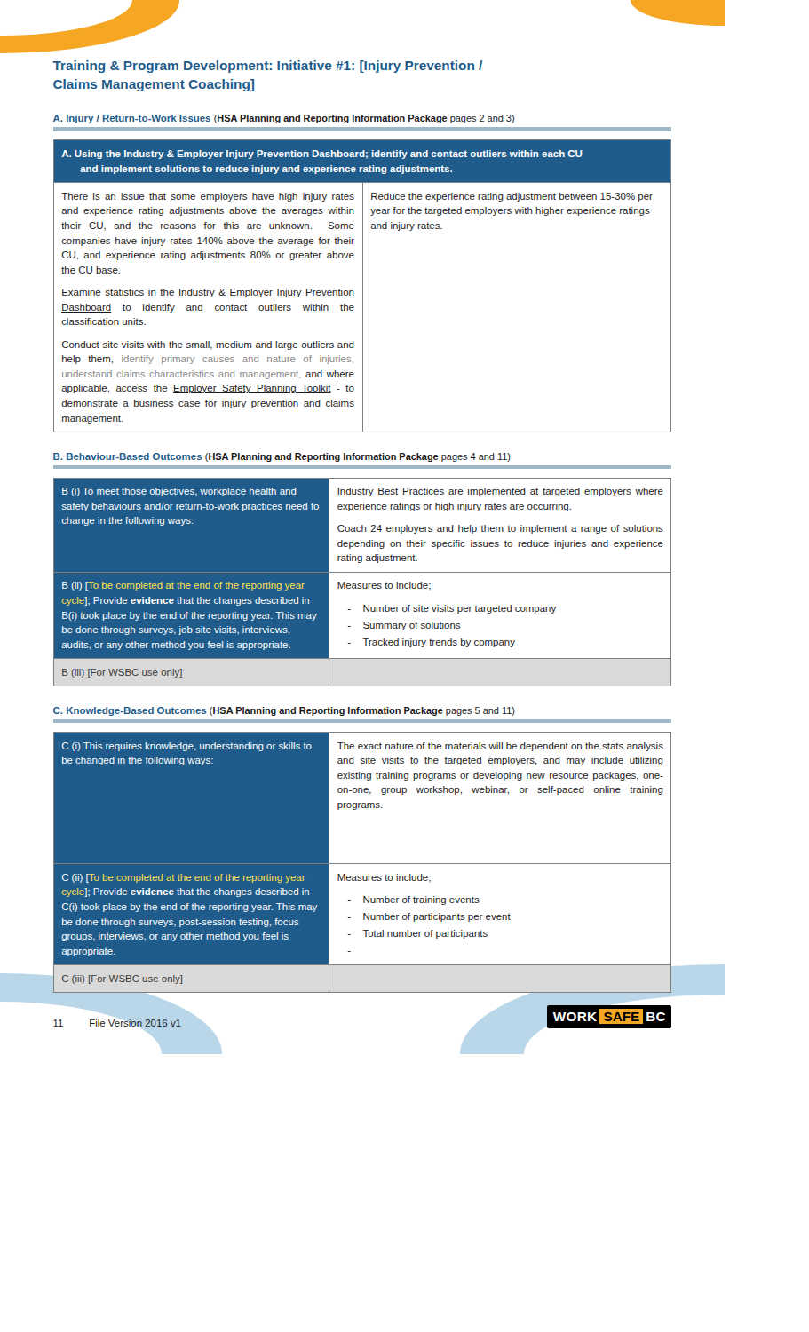Training & Program Development: Initiative #1: [Injury Prevention /
Claims Management Coaching]
A. Injury / Return-to-Work Issues (HSA Planning and Reporting Information Package pages 2 and 3)
| A. Using the Industry & Employer Injury Prevention Dashboard; identify and contact outliers within each CU and implement solutions to reduce injury and experience rating adjustments. |
| There is an issue that some employers have high injury rates and experience rating adjustments above the averages within their CU, and the reasons for this are unknown. Some companies have injury rates 140% above the average for their CU, and experience rating adjustments 80% or greater above the CU base. Examine statistics in the Industry & Employer Injury Prevention Dashboard to identify and contact outliers within the classification units. Conduct site visits with the small, medium and large outliers and help them, identify primary causes and nature of injuries, understand claims characteristics and management, and where applicable, access the Employer Safety Planning Toolkit - to demonstrate a business case for injury prevention and claims management. | Reduce the experience rating adjustment between 15-30% per year for the targeted employers with higher experience ratings and injury rates. |
B. Behaviour-Based Outcomes (HSA Planning and Reporting Information Package pages 4 and 11)
| B (i) To meet those objectives, workplace health and safety behaviours and/or return-to-work practices need to change in the following ways: | Industry Best Practices are implemented at targeted employers where experience ratings or high injury rates are occurring. Coach 24 employers and help them to implement a range of solutions depending on their specific issues to reduce injuries and experience rating adjustment. |
| B (ii) [ To be completed at the end of the reporting year cycle ]; Provide evidence that the changes described in B(i) took place by the end of the reporting year. This may be done through surveys, job site visits, interviews, audits, or any other method you feel is appropriate. | Measures to include; Number of site visits per targeted company Summary of solutions Tracked injury trends by company |
| B (iii) [For WSBC use only] | |
C. Knowledge-Based Outcomes (HSA Planning and Reporting Information Package pages 5 and 11)
| C (i) This requires knowledge, understanding or skills to be changed in the following ways: | The exact nature of the materials will be dependent on the stats analysis and site visits to the targeted employers, and may include utilizing existing training programs or developing new resource packages, one-on-one, group workshop, webinar, or self-paced online training programs. |
| C (ii) [ To be completed at the end of the reporting year cycle ]; Provide evidence that the changes described in C(i) took place by the end of the reporting year. This may be done through surveys, post-session testing, focus groups, interviews, or any other method you feel is appropriate. | Measures to include; Number of training events Number of participants per event Total number of participants |
| C (iii) [For WSBC use only] | |
11 File Version 2016 v1
WORK SAFE BC